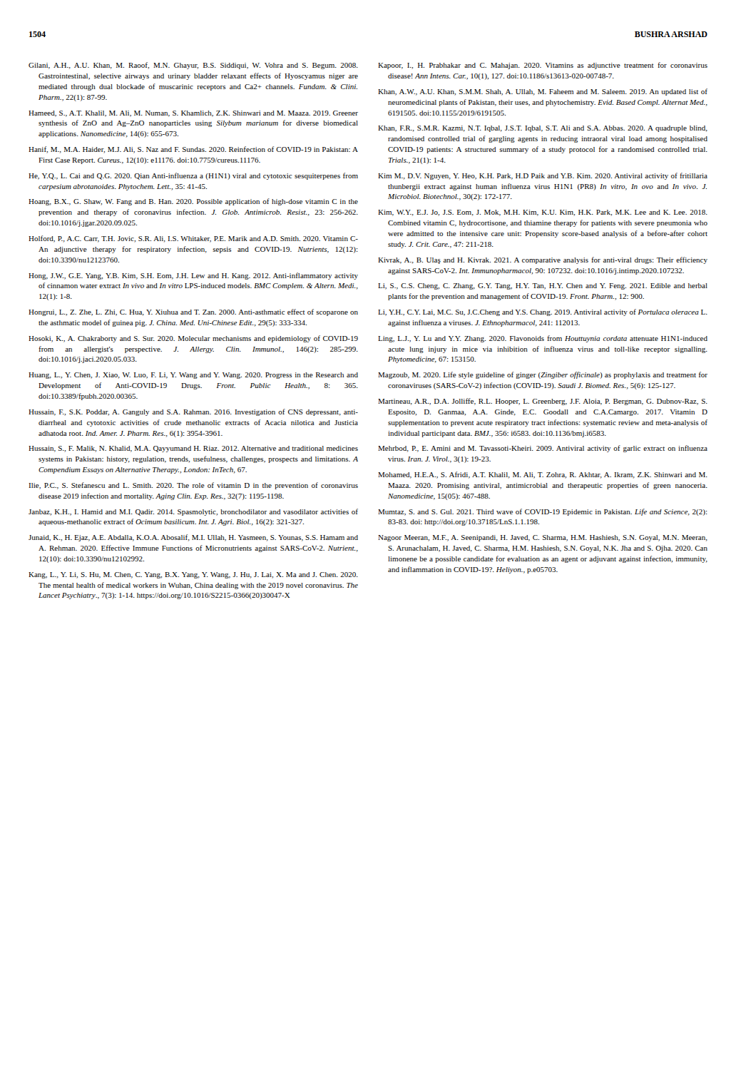1504 BUSHRA ARSHAD
Gilani, A.H., A.U. Khan, M. Raoof, M.N. Ghayur, B.S. Siddiqui, W. Vohra and S. Begum. 2008. Gastrointestinal, selective airways and urinary bladder relaxant effects of Hyoscyamus niger are mediated through dual blockade of muscarinic receptors and Ca2+ channels. Fundam. & Clini. Pharm., 22(1): 87-99.
Hameed, S., A.T. Khalil, M. Ali, M. Numan, S. Khamlich, Z.K. Shinwari and M. Maaza. 2019. Greener synthesis of ZnO and Ag–ZnO nanoparticles using Silybum marianum for diverse biomedical applications. Nanomedicine, 14(6): 655-673.
Hanif, M., M.A. Haider, M.J. Ali, S. Naz and F. Sundas. 2020. Reinfection of COVID-19 in Pakistan: A First Case Report. Cureus., 12(10): e11176. doi:10.7759/cureus.11176.
He, Y.Q., L. Cai and Q.G. 2020. Qian Anti-influenza a (H1N1) viral and cytotoxic sesquiterpenes from carpesium abrotanoides. Phytochem. Lett., 35: 41-45.
Hoang, B.X., G. Shaw, W. Fang and B. Han. 2020. Possible application of high-dose vitamin C in the prevention and therapy of coronavirus infection. J. Glob. Antimicrob. Resist., 23: 256-262. doi:10.1016/j.jgar.2020.09.025.
Holford, P., A.C. Carr, T.H. Jovic, S.R. Ali, I.S. Whitaker, P.E. Marik and A.D. Smith. 2020. Vitamin C-An adjunctive therapy for respiratory infection, sepsis and COVID-19. Nutrients, 12(12): doi:10.3390/nu12123760.
Hong, J.W., G.E. Yang, Y.B. Kim, S.H. Eom, J.H. Lew and H. Kang. 2012. Anti-inflammatory activity of cinnamon water extract In vivo and In vitro LPS-induced models. BMC Complem. & Altern. Medi., 12(1): 1-8.
Hongrui, L., Z. Zhe, L. Zhi, C. Hua, Y. Xiuhua and T. Zan. 2000. Anti-asthmatic effect of scoparone on the asthmatic model of guinea pig. J. China. Med. Uni-Chinese Edit., 29(5): 333-334.
Hosoki, K., A. Chakraborty and S. Sur. 2020. Molecular mechanisms and epidemiology of COVID-19 from an allergist's perspective. J. Allergy. Clin. Immunol., 146(2): 285-299. doi:10.1016/j.jaci.2020.05.033.
Huang, L., Y. Chen, J. Xiao, W. Luo, F. Li, Y. Wang and Y. Wang. 2020. Progress in the Research and Development of Anti-COVID-19 Drugs. Front. Public Health., 8: 365. doi:10.3389/fpubh.2020.00365.
Hussain, F., S.K. Poddar, A. Ganguly and S.A. Rahman. 2016. Investigation of CNS depressant, anti-diarrheal and cytotoxic activities of crude methanolic extracts of Acacia nilotica and Justicia adhatoda root. Ind. Amer. J. Pharm. Res., 6(1): 3954-3961.
Hussain, S., F. Malik, N. Khalid, M.A. Qayyumand H. Riaz. 2012. Alternative and traditional medicines systems in Pakistan: history, regulation, trends, usefulness, challenges, prospects and limitations. A Compendium Essays on Alternative Therapy., London: InTech, 67.
Ilie, P.C., S. Stefanescu and L. Smith. 2020. The role of vitamin D in the prevention of coronavirus disease 2019 infection and mortality. Aging Clin. Exp. Res., 32(7): 1195-1198.
Janbaz, K.H., I. Hamid and M.I. Qadir. 2014. Spasmolytic, bronchodilator and vasodilator activities of aqueous-methanolic extract of Ocimum basilicum. Int. J. Agri. Biol., 16(2): 321-327.
Junaid, K., H. Ejaz, A.E. Abdalla, K.O.A. Abosalif, M.I. Ullah, H. Yasmeen, S. Younas, S.S. Hamam and A. Rehman. 2020. Effective Immune Functions of Micronutrients against SARS-CoV-2. Nutrient., 12(10): doi:10.3390/nu12102992.
Kang, L., Y. Li, S. Hu, M. Chen, C. Yang, B.X. Yang, Y. Wang, J. Hu, J. Lai, X. Ma and J. Chen. 2020. The mental health of medical workers in Wuhan, China dealing with the 2019 novel coronavirus. The Lancet Psychiatry., 7(3): 1-14. https://doi.org/10.1016/S2215-0366(20)30047-X
Kapoor, I., H. Prabhakar and C. Mahajan. 2020. Vitamins as adjunctive treatment for coronavirus disease! Ann Intens. Car., 10(1), 127. doi:10.1186/s13613-020-00748-7.
Khan, A.W., A.U. Khan, S.M.M. Shah, A. Ullah, M. Faheem and M. Saleem. 2019. An updated list of neuromedicinal plants of Pakistan, their uses, and phytochemistry. Evid. Based Compl. Alternat Med., 6191505. doi:10.1155/2019/6191505.
Khan, F.R., S.M.R. Kazmi, N.T. Iqbal, J.S.T. Iqbal, S.T. Ali and S.A. Abbas. 2020. A quadruple blind, randomised controlled trial of gargling agents in reducing intraoral viral load among hospitalised COVID-19 patients: A structured summary of a study protocol for a randomised controlled trial. Trials., 21(1): 1-4.
Kim M., D.V. Nguyen, Y. Heo, K.H. Park, H.D Paik and Y.B. Kim. 2020. Antiviral activity of fritillaria thunbergii extract against human influenza virus H1N1 (PR8) In vitro, In ovo and In vivo. J. Microbiol. Biotechnol., 30(2): 172-177.
Kim, W.Y., E.J. Jo, J.S. Eom, J. Mok, M.H. Kim, K.U. Kim, H.K. Park, M.K. Lee and K. Lee. 2018. Combined vitamin C, hydrocortisone, and thiamine therapy for patients with severe pneumonia who were admitted to the intensive care unit: Propensity score-based analysis of a before-after cohort study. J. Crit. Care., 47: 211-218.
Kivrak, A., B. Ulaş and H. Kivrak. 2021. A comparative analysis for anti-viral drugs: Their efficiency against SARS-CoV-2. Int. Immunopharmacol, 90: 107232. doi:10.1016/j.intimp.2020.107232.
Li, S., C.S. Cheng, C. Zhang, G.Y. Tang, H.Y. Tan, H.Y. Chen and Y. Feng. 2021. Edible and herbal plants for the prevention and management of COVID-19. Front. Pharm., 12: 900.
Li, Y.H., C.Y. Lai, M.C. Su, J.C.Cheng and Y.S. Chang. 2019. Antiviral activity of Portulaca oleracea L. against influenza a viruses. J. Ethnopharmacol, 241: 112013.
Ling, L.J., Y. Lu and Y.Y. Zhang. 2020. Flavonoids from Houttuynia cordata attenuate H1N1-induced acute lung injury in mice via inhibition of influenza virus and toll-like receptor signalling. Phytomedicine, 67: 153150.
Magzoub, M. 2020. Life style guideline of ginger (Zingiber officinale) as prophylaxis and treatment for coronaviruses (SARS-CoV-2) infection (COVID-19). Saudi J. Biomed. Res., 5(6): 125-127.
Martineau, A.R., D.A. Jolliffe, R.L. Hooper, L. Greenberg, J.F. Aloia, P. Bergman, G. Dubnov-Raz, S. Esposito, D. Ganmaa, A.A. Ginde, E.C. Goodall and C.A.Camargo. 2017. Vitamin D supplementation to prevent acute respiratory tract infections: systematic review and meta-analysis of individual participant data. BMJ., 356: i6583. doi:10.1136/bmj.i6583.
Mehrbod, P., E. Amini and M. Tavassoti-Kheiri. 2009. Antiviral activity of garlic extract on influenza virus. Iran. J. Virol., 3(1): 19-23.
Mohamed, H.E.A., S. Afridi, A.T. Khalil, M. Ali, T. Zohra, R. Akhtar, A. Ikram, Z.K. Shinwari and M. Maaza. 2020. Promising antiviral, antimicrobial and therapeutic properties of green nanoceria. Nanomedicine, 15(05): 467-488.
Mumtaz, S. and S. Gul. 2021. Third wave of COVID-19 Epidemic in Pakistan. Life and Science, 2(2): 83-83. doi: http://doi.org/10.37185/LnS.1.1.198.
Nagoor Meeran, M.F., A. Seenipandi, H. Javed, C. Sharma, H.M. Hashiesh, S.N. Goyal, M.N. Meeran, S. Arunachalam, H. Javed, C. Sharma, H.M. Hashiesh, S.N. Goyal, N.K. Jha and S. Ojha. 2020. Can limonene be a possible candidate for evaluation as an agent or adjuvant against infection, immunity, and inflammation in COVID-19?. Heliyon., p.e05703.